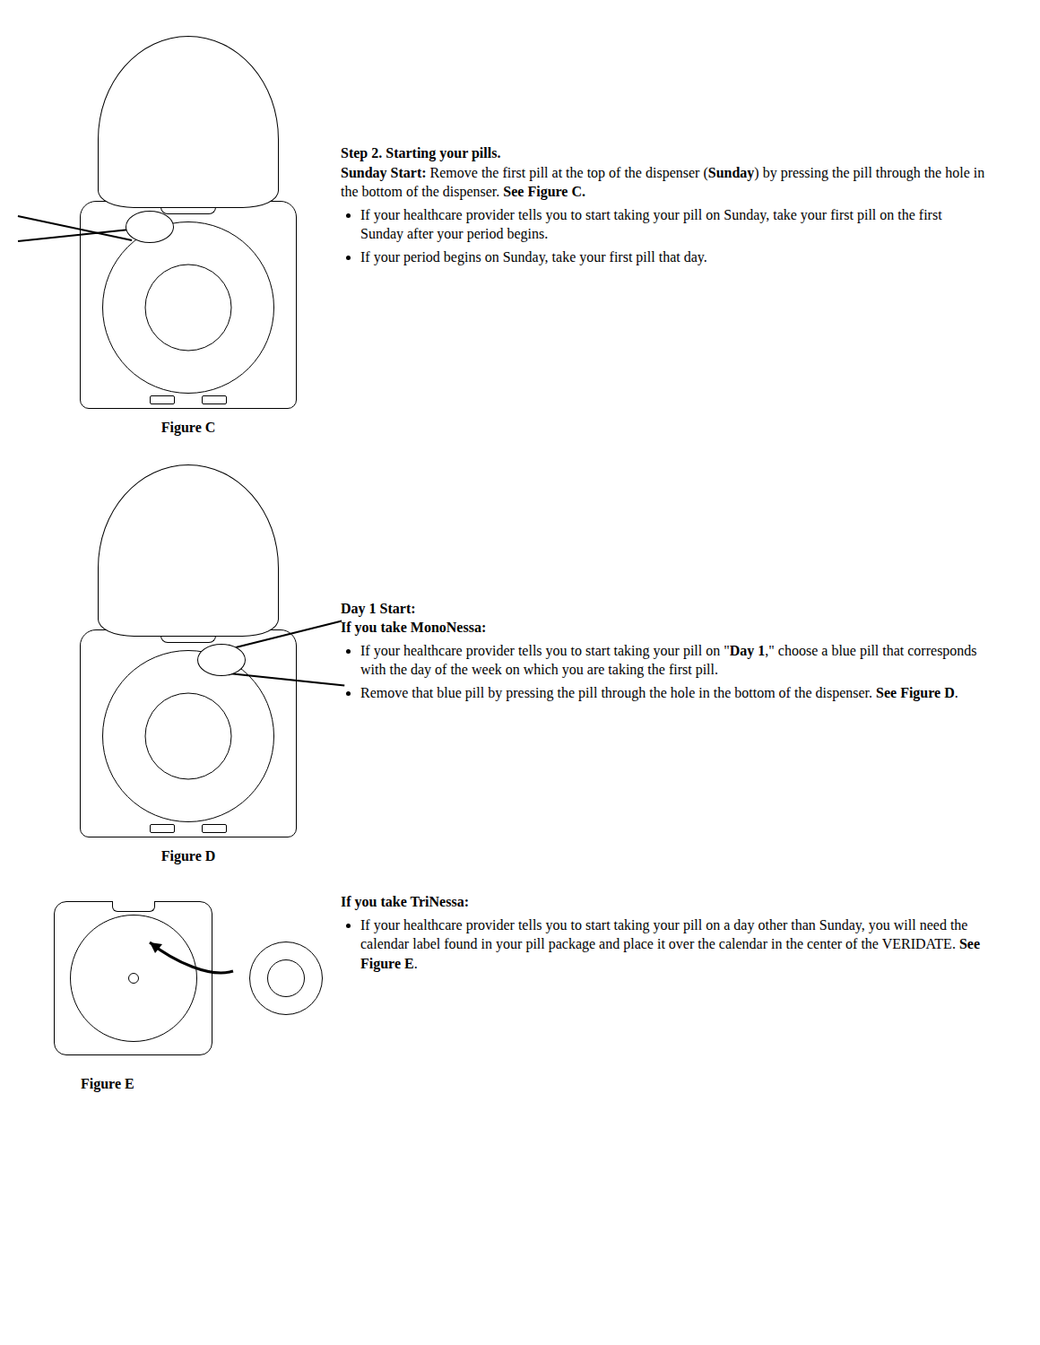Figure C
Step 2. Starting your pills.
Sunday Start: Remove the first pill at the top of the dispenser (Sunday) by pressing the pill through the hole in the bottom of the dispenser. See Figure C.
If your healthcare provider tells you to start taking your pill on Sunday, take your first pill on the first Sunday after your period begins.
If your period begins on Sunday, take your first pill that day.
Figure D
Day 1 Start:
If you take MonoNessa:
If your healthcare provider tells you to start taking your pill on "Day 1," choose a blue pill that corresponds with the day of the week on which you are taking the first pill.
Remove that blue pill by pressing the pill through the hole in the bottom of the dispenser. See Figure D.
Figure E
If you take TriNessa:
If your healthcare provider tells you to start taking your pill on a day other than Sunday, you will need the calendar label found in your pill package and place it over the calendar in the center of the VERIDATE. See Figure E.